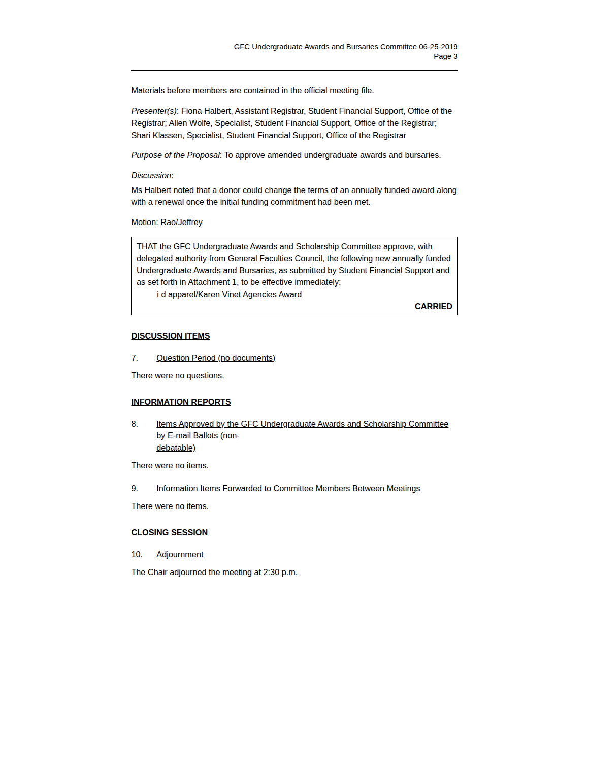GFC Undergraduate Awards and Bursaries Committee 06-25-2019 Page 3
Materials before members are contained in the official meeting file.
Presenter(s): Fiona Halbert, Assistant Registrar, Student Financial Support, Office of the Registrar; Allen Wolfe, Specialist, Student Financial Support, Office of the Registrar; Shari Klassen, Specialist, Student Financial Support, Office of the Registrar
Purpose of the Proposal: To approve amended undergraduate awards and bursaries.
Discussion:
Ms Halbert noted that a donor could change the terms of an annually funded award along with a renewal once the initial funding commitment had been met.
Motion: Rao/Jeffrey
THAT the GFC Undergraduate Awards and Scholarship Committee approve, with delegated authority from General Faculties Council, the following new annually funded Undergraduate Awards and Bursaries, as submitted by Student Financial Support and as set forth in Attachment 1, to be effective immediately:
i d apparel/Karen Vinet Agencies Award
CARRIED
DISCUSSION ITEMS
7. Question Period (no documents)
There were no questions.
INFORMATION REPORTS
8. Items Approved by the GFC Undergraduate Awards and Scholarship Committee by E-mail Ballots (non-debatable)
There were no items.
9. Information Items Forwarded to Committee Members Between Meetings
There were no items.
CLOSING SESSION
10. Adjournment
The Chair adjourned the meeting at 2:30 p.m.